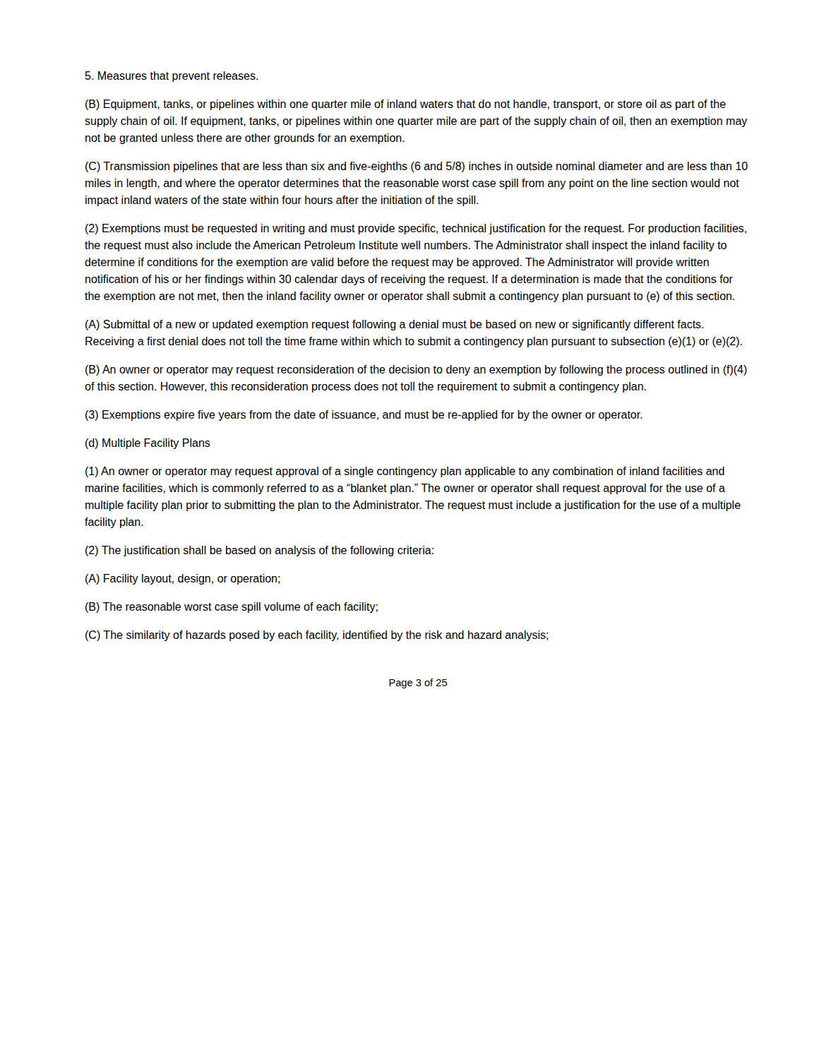5. Measures that prevent releases.
(B) Equipment, tanks, or pipelines within one quarter mile of inland waters that do not handle, transport, or store oil as part of the supply chain of oil. If equipment, tanks, or pipelines within one quarter mile are part of the supply chain of oil, then an exemption may not be granted unless there are other grounds for an exemption.
(C) Transmission pipelines that are less than six and five-eighths (6 and 5/8) inches in outside nominal diameter and are less than 10 miles in length, and where the operator determines that the reasonable worst case spill from any point on the line section would not impact inland waters of the state within four hours after the initiation of the spill.
(2) Exemptions must be requested in writing and must provide specific, technical justification for the request. For production facilities, the request must also include the American Petroleum Institute well numbers. The Administrator shall inspect the inland facility to determine if conditions for the exemption are valid before the request may be approved. The Administrator will provide written notification of his or her findings within 30 calendar days of receiving the request. If a determination is made that the conditions for the exemption are not met, then the inland facility owner or operator shall submit a contingency plan pursuant to (e) of this section.
(A) Submittal of a new or updated exemption request following a denial must be based on new or significantly different facts. Receiving a first denial does not toll the time frame within which to submit a contingency plan pursuant to subsection (e)(1) or (e)(2).
(B) An owner or operator may request reconsideration of the decision to deny an exemption by following the process outlined in (f)(4) of this section. However, this reconsideration process does not toll the requirement to submit a contingency plan.
(3) Exemptions expire five years from the date of issuance, and must be re-applied for by the owner or operator.
(d) Multiple Facility Plans
(1) An owner or operator may request approval of a single contingency plan applicable to any combination of inland facilities and marine facilities, which is commonly referred to as a “blanket plan.” The owner or operator shall request approval for the use of a multiple facility plan prior to submitting the plan to the Administrator. The request must include a justification for the use of a multiple facility plan.
(2) The justification shall be based on analysis of the following criteria:
(A) Facility layout, design, or operation;
(B) The reasonable worst case spill volume of each facility;
(C) The similarity of hazards posed by each facility, identified by the risk and hazard analysis;
Page 3 of 25